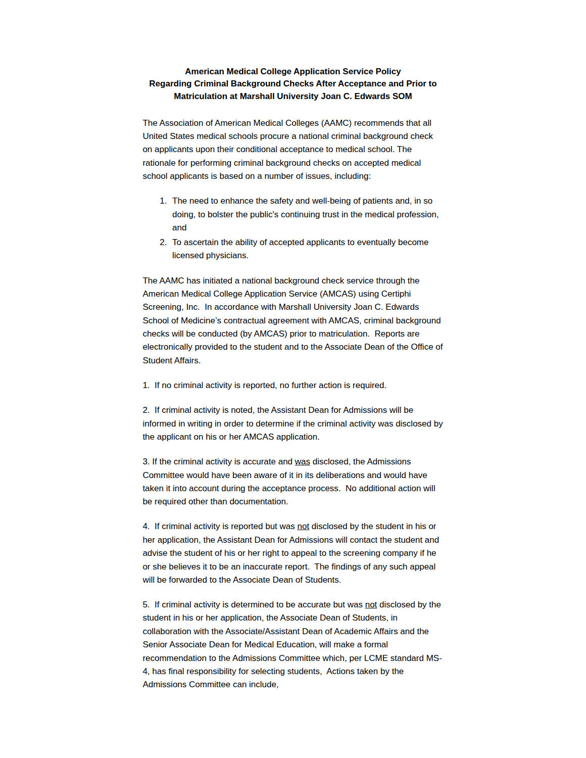American Medical College Application Service Policy
Regarding Criminal Background Checks After Acceptance and Prior to
Matriculation at Marshall University Joan C. Edwards SOM
The Association of American Medical Colleges (AAMC) recommends that all United States medical schools procure a national criminal background check on applicants upon their conditional acceptance to medical school. The rationale for performing criminal background checks on accepted medical school applicants is based on a number of issues, including:
The need to enhance the safety and well-being of patients and, in so doing, to bolster the public's continuing trust in the medical profession, and
To ascertain the ability of accepted applicants to eventually become licensed physicians.
The AAMC has initiated a national background check service through the American Medical College Application Service (AMCAS) using Certiphi Screening, Inc. In accordance with Marshall University Joan C. Edwards School of Medicine’s contractual agreement with AMCAS, criminal background checks will be conducted (by AMCAS) prior to matriculation. Reports are electronically provided to the student and to the Associate Dean of the Office of Student Affairs.
1. If no criminal activity is reported, no further action is required.
2. If criminal activity is noted, the Assistant Dean for Admissions will be informed in writing in order to determine if the criminal activity was disclosed by the applicant on his or her AMCAS application.
3. If the criminal activity is accurate and was disclosed, the Admissions Committee would have been aware of it in its deliberations and would have taken it into account during the acceptance process. No additional action will be required other than documentation.
4. If criminal activity is reported but was not disclosed by the student in his or her application, the Assistant Dean for Admissions will contact the student and advise the student of his or her right to appeal to the screening company if he or she believes it to be an inaccurate report. The findings of any such appeal will be forwarded to the Associate Dean of Students.
5. If criminal activity is determined to be accurate but was not disclosed by the student in his or her application, the Associate Dean of Students, in collaboration with the Associate/Assistant Dean of Academic Affairs and the Senior Associate Dean for Medical Education, will make a formal recommendation to the Admissions Committee which, per LCME standard MS-4, has final responsibility for selecting students, Actions taken by the Admissions Committee can include,